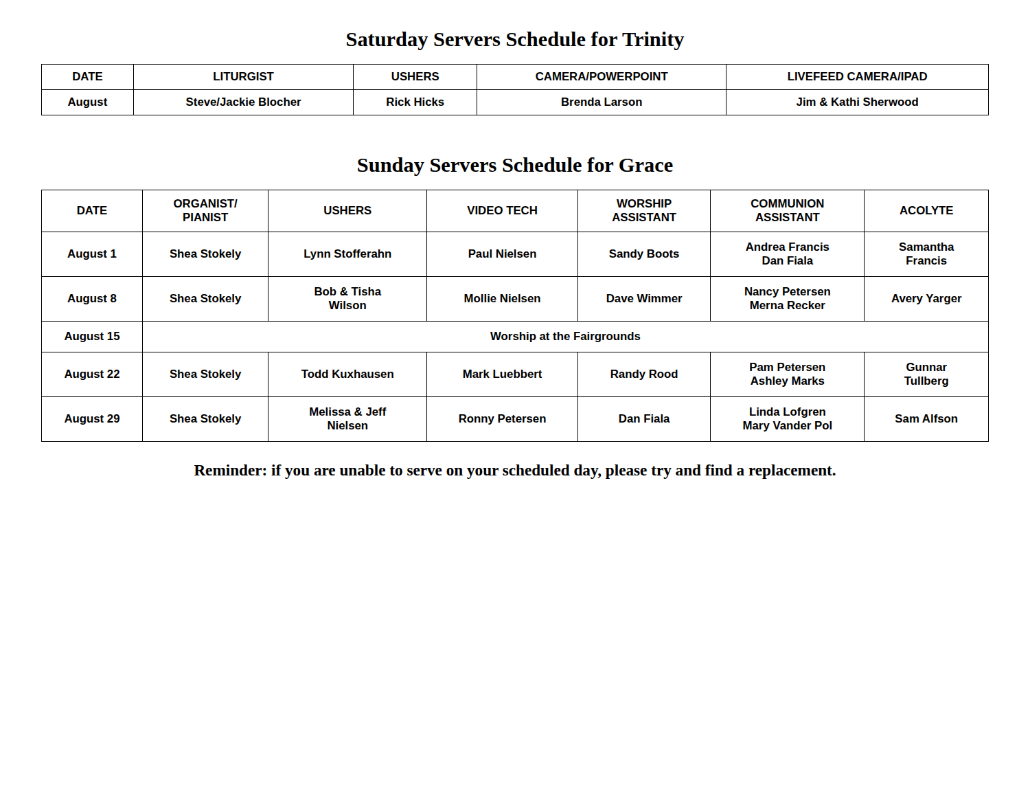Saturday Servers Schedule for Trinity
| DATE | LITURGIST | USHERS | CAMERA/POWERPOINT | LIVEFEED CAMERA/IPAD |
| --- | --- | --- | --- | --- |
| August | Steve/Jackie Blocher | Rick Hicks | Brenda Larson | Jim & Kathi Sherwood |
Sunday Servers Schedule for Grace
| DATE | ORGANIST/ PIANIST | USHERS | VIDEO TECH | WORSHIP ASSISTANT | COMMUNION ASSISTANT | ACOLYTE |
| --- | --- | --- | --- | --- | --- | --- |
| August 1 | Shea Stokely | Lynn Stofferahn | Paul Nielsen | Sandy Boots | Andrea Francis Dan Fiala | Samantha Francis |
| August 8 | Shea Stokely | Bob & Tisha Wilson | Mollie Nielsen | Dave Wimmer | Nancy Petersen Merna Recker | Avery Yarger |
| August 15 | Worship at the Fairgrounds |
| August 22 | Shea Stokely | Todd Kuxhausen | Mark Luebbert | Randy Rood | Pam Petersen Ashley Marks | Gunnar Tullberg |
| August 29 | Shea Stokely | Melissa & Jeff Nielsen | Ronny Petersen | Dan Fiala | Linda Lofgren Mary Vander Pol | Sam Alfson |
Reminder: if you are unable to serve on your scheduled day, please try and find a replacement.